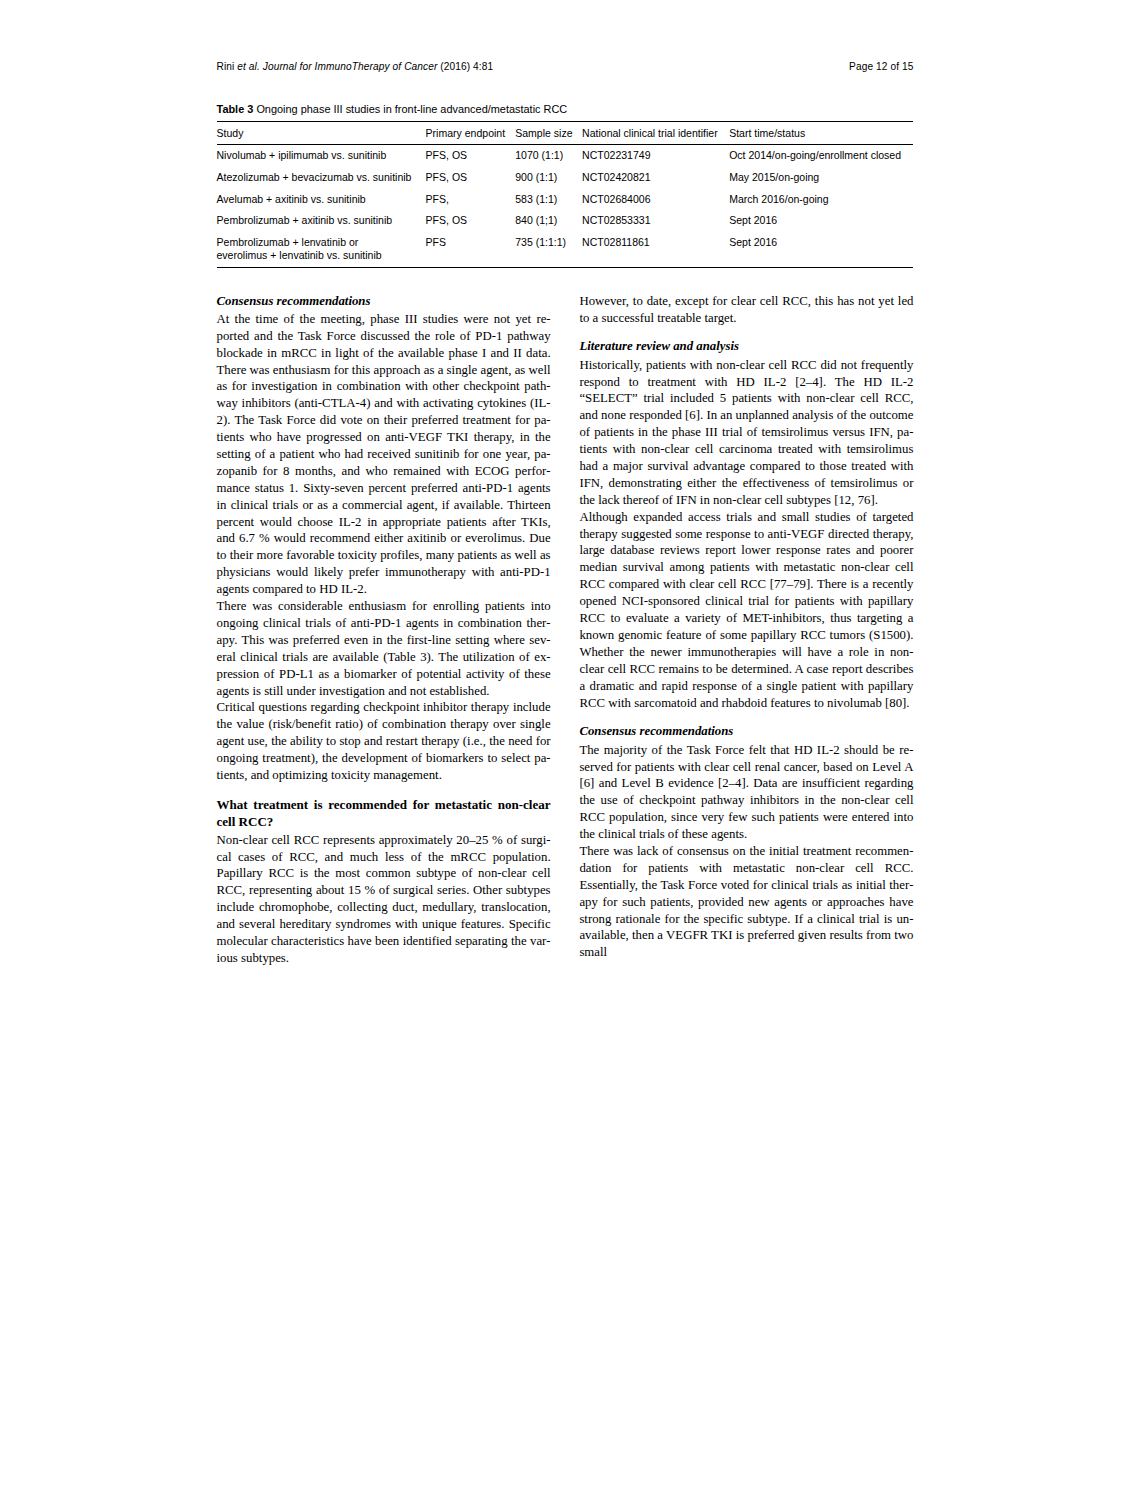Rini et al. Journal for ImmunoTherapy of Cancer (2016) 4:81
Page 12 of 15
Table 3 Ongoing phase III studies in front-line advanced/metastatic RCC
| Study | Primary endpoint | Sample size | National clinical trial identifier | Start time/status |
| --- | --- | --- | --- | --- |
| Nivolumab + ipilimumab vs. sunitinib | PFS, OS | 1070 (1:1) | NCT02231749 | Oct 2014/on-going/enrollment closed |
| Atezolizumab + bevacizumab vs. sunitinib | PFS, OS | 900 (1:1) | NCT02420821 | May 2015/on-going |
| Avelumab + axitinib vs. sunitinib | PFS, | 583 (1:1) | NCT02684006 | March 2016/on-going |
| Pembrolizumab + axitinib vs. sunitinib | PFS, OS | 840 (1;1) | NCT02853331 | Sept 2016 |
| Pembrolizumab + lenvatinib or everolimus + lenvatinib vs. sunitinib | PFS | 735 (1:1:1) | NCT02811861 | Sept 2016 |
Consensus recommendations
At the time of the meeting, phase III studies were not yet reported and the Task Force discussed the role of PD-1 pathway blockade in mRCC in light of the available phase I and II data. There was enthusiasm for this approach as a single agent, as well as for investigation in combination with other checkpoint pathway inhibitors (anti-CTLA-4) and with activating cytokines (IL-2). The Task Force did vote on their preferred treatment for patients who have progressed on anti-VEGF TKI therapy, in the setting of a patient who had received sunitinib for one year, pazopanib for 8 months, and who remained with ECOG performance status 1. Sixty-seven percent preferred anti-PD-1 agents in clinical trials or as a commercial agent, if available. Thirteen percent would choose IL-2 in appropriate patients after TKIs, and 6.7 % would recommend either axitinib or everolimus. Due to their more favorable toxicity profiles, many patients as well as physicians would likely prefer immunotherapy with anti-PD-1 agents compared to HD IL-2.
There was considerable enthusiasm for enrolling patients into ongoing clinical trials of anti-PD-1 agents in combination therapy. This was preferred even in the first-line setting where several clinical trials are available (Table 3). The utilization of expression of PD-L1 as a biomarker of potential activity of these agents is still under investigation and not established.
Critical questions regarding checkpoint inhibitor therapy include the value (risk/benefit ratio) of combination therapy over single agent use, the ability to stop and restart therapy (i.e., the need for ongoing treatment), the development of biomarkers to select patients, and optimizing toxicity management.
What treatment is recommended for metastatic non-clear cell RCC?
Non-clear cell RCC represents approximately 20–25 % of surgical cases of RCC, and much less of the mRCC population. Papillary RCC is the most common subtype of non-clear cell RCC, representing about 15 % of surgical series. Other subtypes include chromophobe, collecting duct, medullary, translocation, and several hereditary syndromes with unique features. Specific molecular characteristics have been identified separating the various subtypes.
However, to date, except for clear cell RCC, this has not yet led to a successful treatable target.
Literature review and analysis
Historically, patients with non-clear cell RCC did not frequently respond to treatment with HD IL-2 [2–4]. The HD IL-2 “SELECT” trial included 5 patients with non-clear cell RCC, and none responded [6]. In an unplanned analysis of the outcome of patients in the phase III trial of temsirolimus versus IFN, patients with non-clear cell carcinoma treated with temsirolimus had a major survival advantage compared to those treated with IFN, demonstrating either the effectiveness of temsirolimus or the lack thereof of IFN in non-clear cell subtypes [12, 76].
Although expanded access trials and small studies of targeted therapy suggested some response to anti-VEGF directed therapy, large database reviews report lower response rates and poorer median survival among patients with metastatic non-clear cell RCC compared with clear cell RCC [77–79]. There is a recently opened NCI-sponsored clinical trial for patients with papillary RCC to evaluate a variety of MET-inhibitors, thus targeting a known genomic feature of some papillary RCC tumors (S1500). Whether the newer immunotherapies will have a role in non-clear cell RCC remains to be determined. A case report describes a dramatic and rapid response of a single patient with papillary RCC with sarcomatoid and rhabdoid features to nivolumab [80].
Consensus recommendations
The majority of the Task Force felt that HD IL-2 should be reserved for patients with clear cell renal cancer, based on Level A [6] and Level B evidence [2–4]. Data are insufficient regarding the use of checkpoint pathway inhibitors in the non-clear cell RCC population, since very few such patients were entered into the clinical trials of these agents.
There was lack of consensus on the initial treatment recommendation for patients with metastatic non-clear cell RCC. Essentially, the Task Force voted for clinical trials as initial therapy for such patients, provided new agents or approaches have strong rationale for the specific subtype. If a clinical trial is unavailable, then a VEGFR TKI is preferred given results from two small